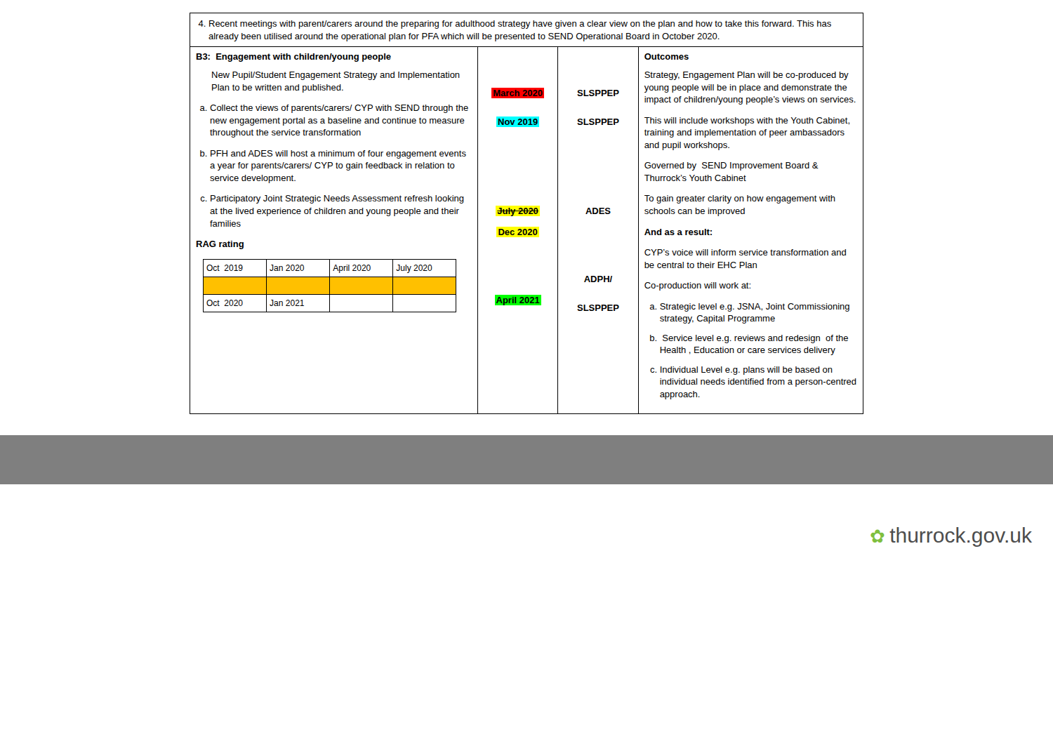| Recent meetings with parent/carers around the preparing for adulthood strategy have given a clear view on the plan and how to take this forward. This has already been utilised around the operational plan for PFA which will be presented to SEND Operational Board in October 2020. |
| B3: Engagement with children/young people New Pupil/Student Engagement Strategy and Implementation Plan to be written and published. Collect the views of parents/carers/ CYP with SEND through the new engagement portal as a baseline and continue to measure throughout the service transformation PFH and ADES will host a minimum of four engagement events a year for parents/carers/ CYP to gain feedback in relation to service development. Participatory Joint Strategic Needs Assessment refresh looking at the lived experience of children and young people and their families RAG rating / Oct 2019 / Jan 2020 / April 2020 / July 2020 / / Oct 2020 / Jan 2021 / / / | March 2020 Nov 2019 July 2020 Dec 2020 April 2021 | SLSPPEP SLSPPEP ADES ADPH/ SLSPPEP | Outcomes Strategy, Engagement Plan will be co-produced by young people will be in place and demonstrate the impact of children/young people’s views on services. This will include workshops with the Youth Cabinet, training and implementation of peer ambassadors and pupil workshops. Governed by SEND Improvement Board & Thurrock’s Youth Cabinet To gain greater clarity on how engagement with schools can be improved And as a result: CYP’s voice will inform service transformation and be central to their EHC Plan Co-production will work at: Strategic level e.g. JSNA, Joint Commissioning strategy, Capital Programme Service level e.g. reviews and redesign of the Health , Education or care services delivery Individual Level e.g. plans will be based on individual needs identified from a person-centred approach. |
✿thurrock.gov.uk